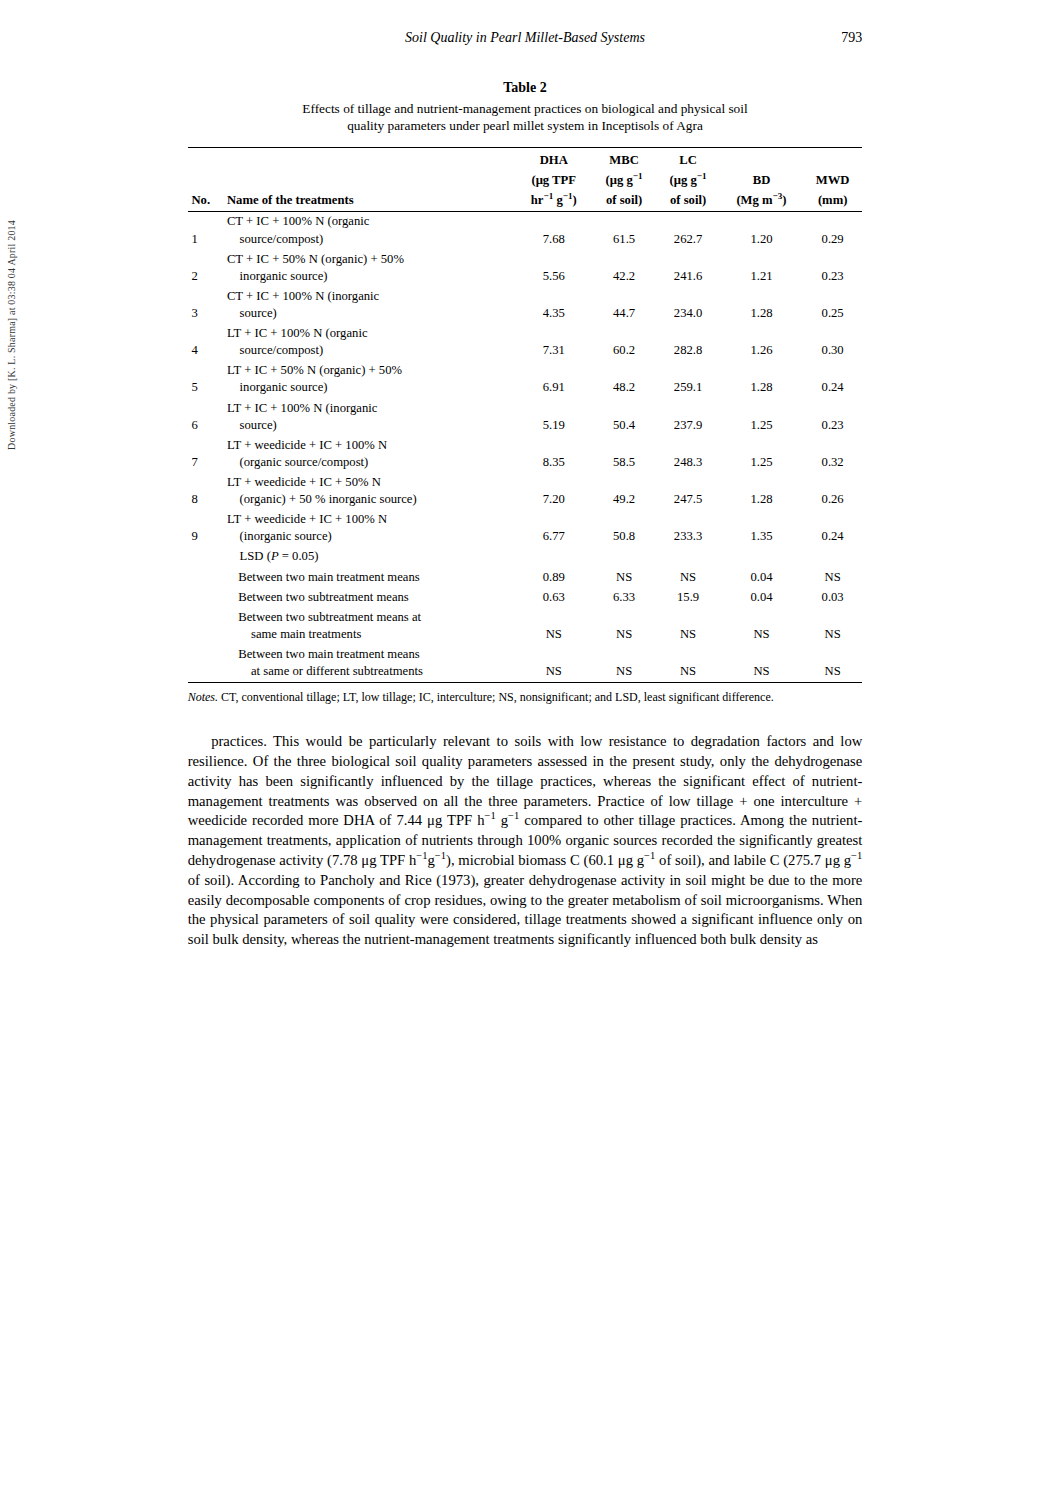Downloaded by [K. L. Sharma] at 03:38 04 April 2014
Soil Quality in Pearl Millet-Based Systems 793
Table 2
Effects of tillage and nutrient-management practices on biological and physical soil
quality parameters under pearl millet system in Inceptisols of Agra
| | | DHA | MBC | LC | | |
| --- | --- | --- | --- | --- | --- | --- |
| | | (μg TPF | (μg g −1 | (μg g −1 | BD | MWD |
| No. | Name of the treatments | hr −1 g −1 ) | of soil) | of soil) | (Mg m −3 ) | (mm) |
| 1 | CT + IC + 100% N (organic source/compost) | 7.68 | 61.5 | 262.7 | 1.20 | 0.29 |
| 2 | CT + IC + 50% N (organic) + 50% inorganic source) | 5.56 | 42.2 | 241.6 | 1.21 | 0.23 |
| 3 | CT + IC + 100% N (inorganic source) | 4.35 | 44.7 | 234.0 | 1.28 | 0.25 |
| 4 | LT + IC + 100% N (organic source/compost) | 7.31 | 60.2 | 282.8 | 1.26 | 0.30 |
| 5 | LT + IC + 50% N (organic) + 50% inorganic source) | 6.91 | 48.2 | 259.1 | 1.28 | 0.24 |
| 6 | LT + IC + 100% N (inorganic source) | 5.19 | 50.4 | 237.9 | 1.25 | 0.23 |
| 7 | LT + weedicide + IC + 100% N (organic source/compost) | 8.35 | 58.5 | 248.3 | 1.25 | 0.32 |
| 8 | LT + weedicide + IC + 50% N (organic) + 50 % inorganic source) | 7.20 | 49.2 | 247.5 | 1.28 | 0.26 |
| 9 | LT + weedicide + IC + 100% N (inorganic source) | 6.77 | 50.8 | 233.3 | 1.35 | 0.24 |
| | LSD ( P = 0.05) | | | | | |
| | Between two main treatment means | 0.89 | NS | NS | 0.04 | NS |
| | Between two subtreatment means | 0.63 | 6.33 | 15.9 | 0.04 | 0.03 |
| | Between two subtreatment means at same main treatments | NS | NS | NS | NS | NS |
| | Between two main treatment means at same or different subtreatments | NS | NS | NS | NS | NS |
Notes. CT, conventional tillage; LT, low tillage; IC, interculture; NS, nonsignificant; and LSD, least significant difference.
practices. This would be particularly relevant to soils with low resistance to degradation factors and low resilience. Of the three biological soil quality parameters assessed in the present study, only the dehydrogenase activity has been significantly influenced by the tillage practices, whereas the significant effect of nutrient-management treatments was observed on all the three parameters. Practice of low tillage + one interculture + weedicide recorded more DHA of 7.44 μg TPF h−1 g−1 compared to other tillage practices. Among the nutrient-management treatments, application of nutrients through 100% organic sources recorded the significantly greatest dehydrogenase activity (7.78 μg TPF h−1g−1), microbial biomass C (60.1 μg g−1 of soil), and labile C (275.7 μg g−1 of soil). According to Pancholy and Rice (1973), greater dehydrogenase activity in soil might be due to the more easily decomposable components of crop residues, owing to the greater metabolism of soil microorganisms. When the physical parameters of soil quality were considered, tillage treatments showed a significant influence only on soil bulk density, whereas the nutrient-management treatments significantly influenced both bulk density as